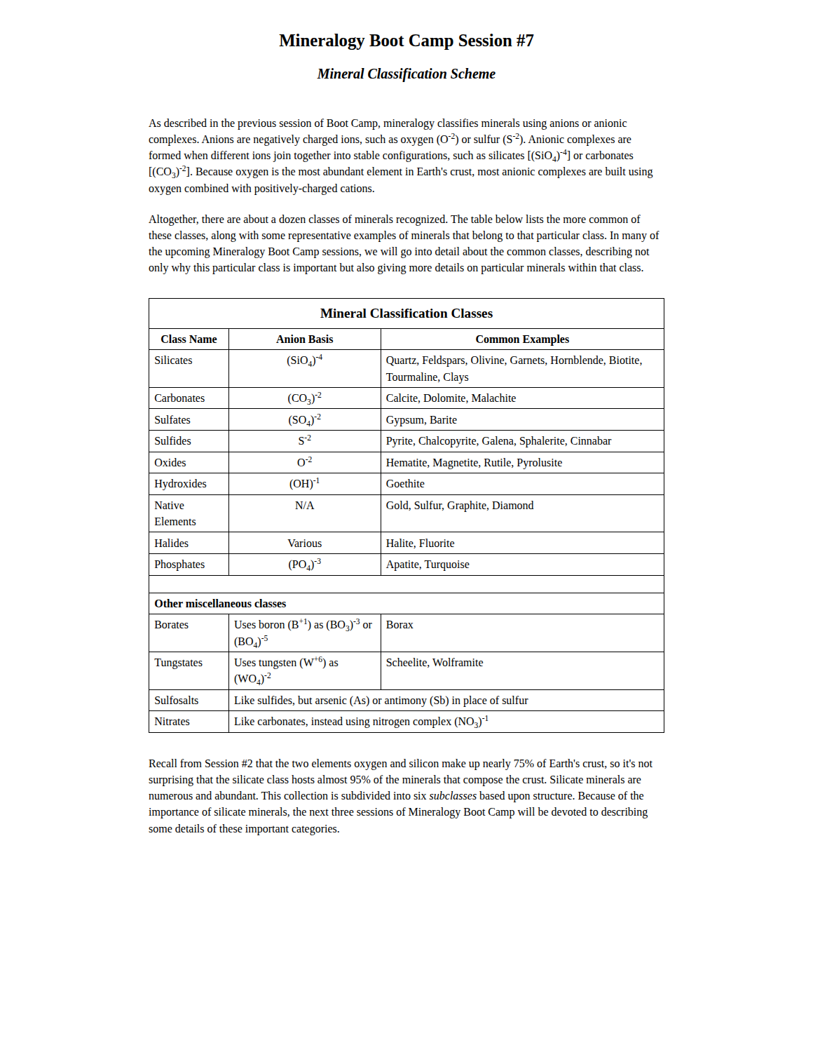Mineralogy Boot Camp Session #7
Mineral Classification Scheme
As described in the previous session of Boot Camp, mineralogy classifies minerals using anions or anionic complexes. Anions are negatively charged ions, such as oxygen (O-2) or sulfur (S-2). Anionic complexes are formed when different ions join together into stable configurations, such as silicates [(SiO4)-4] or carbonates [(CO3)-2]. Because oxygen is the most abundant element in Earth's crust, most anionic complexes are built using oxygen combined with positively-charged cations.
Altogether, there are about a dozen classes of minerals recognized. The table below lists the more common of these classes, along with some representative examples of minerals that belong to that particular class. In many of the upcoming Mineralogy Boot Camp sessions, we will go into detail about the common classes, describing not only why this particular class is important but also giving more details on particular minerals within that class.
Mineral Classification Classes
| Class Name | Anion Basis | Common Examples |
| --- | --- | --- |
| Silicates | (SiO 4 ) -4 | Quartz, Feldspars, Olivine, Garnets, Hornblende, Biotite, Tourmaline, Clays |
| Carbonates | (CO 3 ) -2 | Calcite, Dolomite, Malachite |
| Sulfates | (SO 4 ) -2 | Gypsum, Barite |
| Sulfides | S -2 | Pyrite, Chalcopyrite, Galena, Sphalerite, Cinnabar |
| Oxides | O -2 | Hematite, Magnetite, Rutile, Pyrolusite |
| Hydroxides | (OH) -1 | Goethite |
| Native Elements | N/A | Gold, Sulfur, Graphite, Diamond |
| Halides | Various | Halite, Fluorite |
| Phosphates | (PO 4 ) -3 | Apatite, Turquoise |
| Other miscellaneous classes |
| Borates | Uses boron (B +1 ) as (BO 3 ) -3 or (BO 4 ) -5 | Borax |
| Tungstates | Uses tungsten (W +6 ) as (WO 4 ) -2 | Scheelite, Wolframite |
| Sulfosalts | Like sulfides, but arsenic (As) or antimony (Sb) in place of sulfur |
| Nitrates | Like carbonates, instead using nitrogen complex (NO 3 ) -1 |
Recall from Session #2 that the two elements oxygen and silicon make up nearly 75% of Earth's crust, so it's not surprising that the silicate class hosts almost 95% of the minerals that compose the crust. Silicate minerals are numerous and abundant. This collection is subdivided into six subclasses based upon structure. Because of the importance of silicate minerals, the next three sessions of Mineralogy Boot Camp will be devoted to describing some details of these important categories.